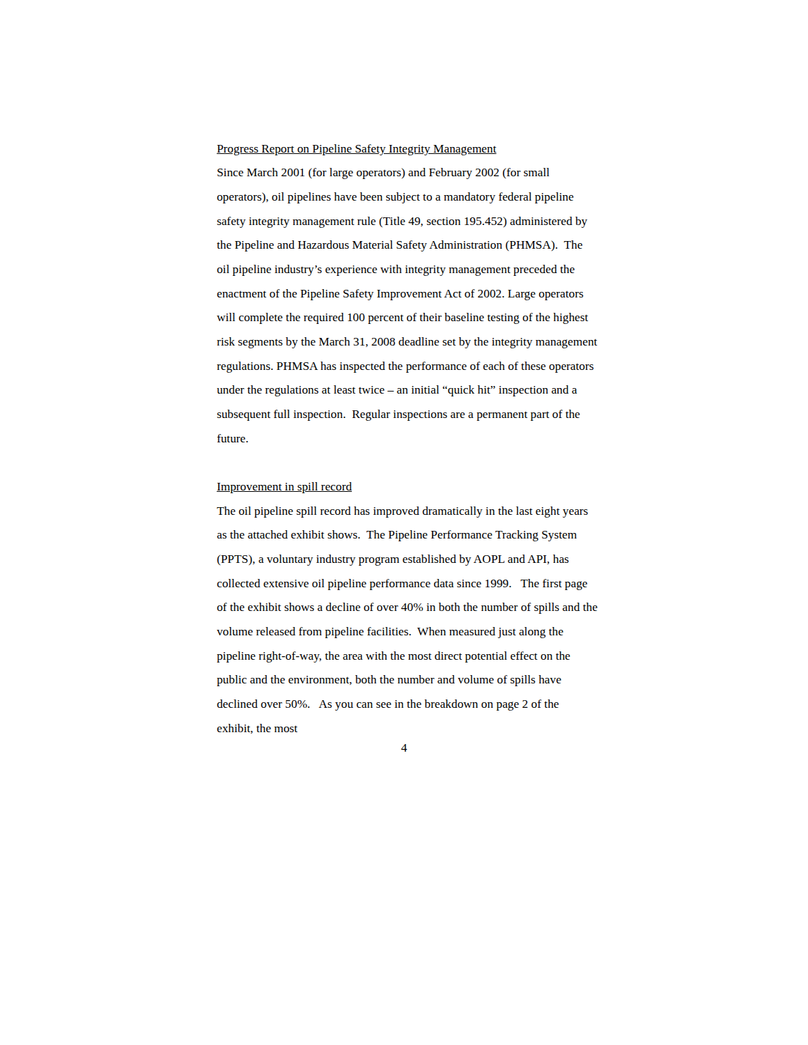Progress Report on Pipeline Safety Integrity Management
Since March 2001 (for large operators) and February 2002 (for small operators), oil pipelines have been subject to a mandatory federal pipeline safety integrity management rule (Title 49, section 195.452) administered by the Pipeline and Hazardous Material Safety Administration (PHMSA). The oil pipeline industry’s experience with integrity management preceded the enactment of the Pipeline Safety Improvement Act of 2002. Large operators will complete the required 100 percent of their baseline testing of the highest risk segments by the March 31, 2008 deadline set by the integrity management regulations. PHMSA has inspected the performance of each of these operators under the regulations at least twice – an initial “quick hit” inspection and a subsequent full inspection. Regular inspections are a permanent part of the future.
Improvement in spill record
The oil pipeline spill record has improved dramatically in the last eight years as the attached exhibit shows. The Pipeline Performance Tracking System (PPTS), a voluntary industry program established by AOPL and API, has collected extensive oil pipeline performance data since 1999. The first page of the exhibit shows a decline of over 40% in both the number of spills and the volume released from pipeline facilities. When measured just along the pipeline right-of-way, the area with the most direct potential effect on the public and the environment, both the number and volume of spills have declined over 50%. As you can see in the breakdown on page 2 of the exhibit, the most
4